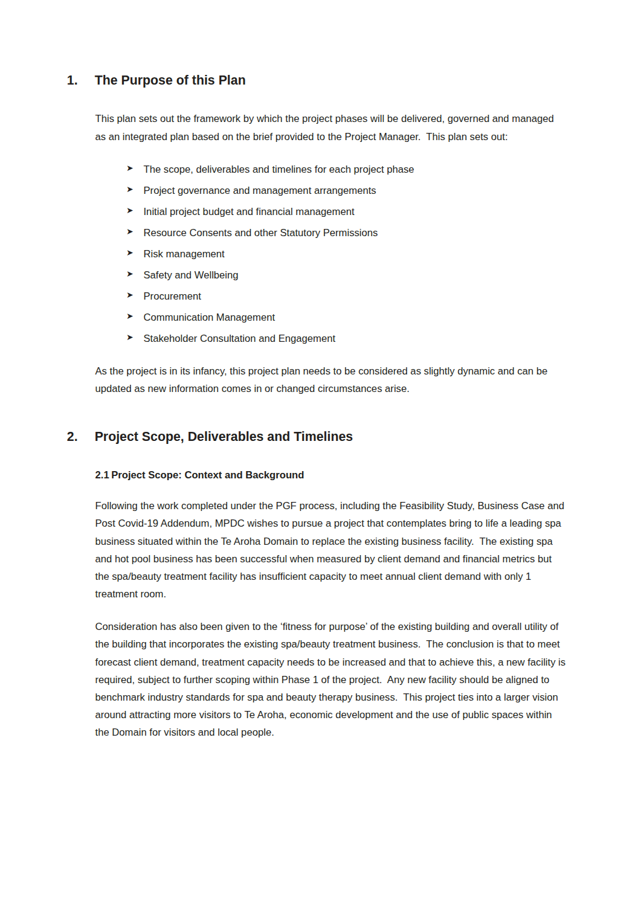1. The Purpose of this Plan
This plan sets out the framework by which the project phases will be delivered, governed and managed as an integrated plan based on the brief provided to the Project Manager. This plan sets out:
The scope, deliverables and timelines for each project phase
Project governance and management arrangements
Initial project budget and financial management
Resource Consents and other Statutory Permissions
Risk management
Safety and Wellbeing
Procurement
Communication Management
Stakeholder Consultation and Engagement
As the project is in its infancy, this project plan needs to be considered as slightly dynamic and can be updated as new information comes in or changed circumstances arise.
2. Project Scope, Deliverables and Timelines
2.1 Project Scope: Context and Background
Following the work completed under the PGF process, including the Feasibility Study, Business Case and Post Covid-19 Addendum, MPDC wishes to pursue a project that contemplates bring to life a leading spa business situated within the Te Aroha Domain to replace the existing business facility. The existing spa and hot pool business has been successful when measured by client demand and financial metrics but the spa/beauty treatment facility has insufficient capacity to meet annual client demand with only 1 treatment room.
Consideration has also been given to the ‘fitness for purpose’ of the existing building and overall utility of the building that incorporates the existing spa/beauty treatment business. The conclusion is that to meet forecast client demand, treatment capacity needs to be increased and that to achieve this, a new facility is required, subject to further scoping within Phase 1 of the project. Any new facility should be aligned to benchmark industry standards for spa and beauty therapy business. This project ties into a larger vision around attracting more visitors to Te Aroha, economic development and the use of public spaces within the Domain for visitors and local people.